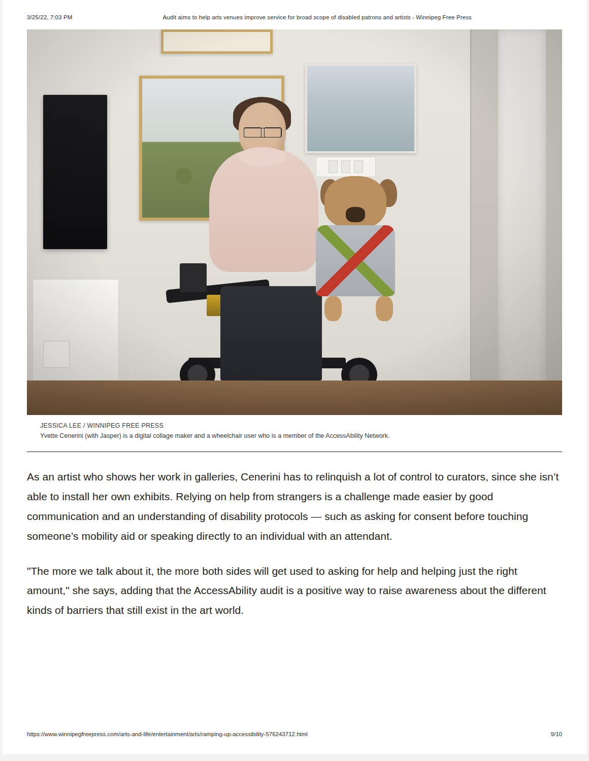3/25/22, 7:03 PM Audit aims to help arts venues improve service for broad scope of disabled patrons and artists - Winnipeg Free Press
JESSICA LEE / WINNIPEG FREE PRESS Yvette Cenerini (with Jasper) is a digital collage maker and a wheelchair user who is a member of the AccessAbility Network.
As an artist who shows her work in galleries, Cenerini has to relinquish a lot of control to curators, since she isn’t able to install her own exhibits. Relying on help from strangers is a challenge made easier by good communication and an understanding of disability protocols — such as asking for consent before touching someone’s mobility aid or speaking directly to an individual with an attendant.
"The more we talk about it, the more both sides will get used to asking for help and helping just the right amount," she says, adding that the AccessAbility audit is a positive way to raise awareness about the different kinds of barriers that still exist in the art world.
https://www.winnipegfreepress.com/arts-and-life/entertainment/arts/ramping-up-accessibility-576243712.html 9/10